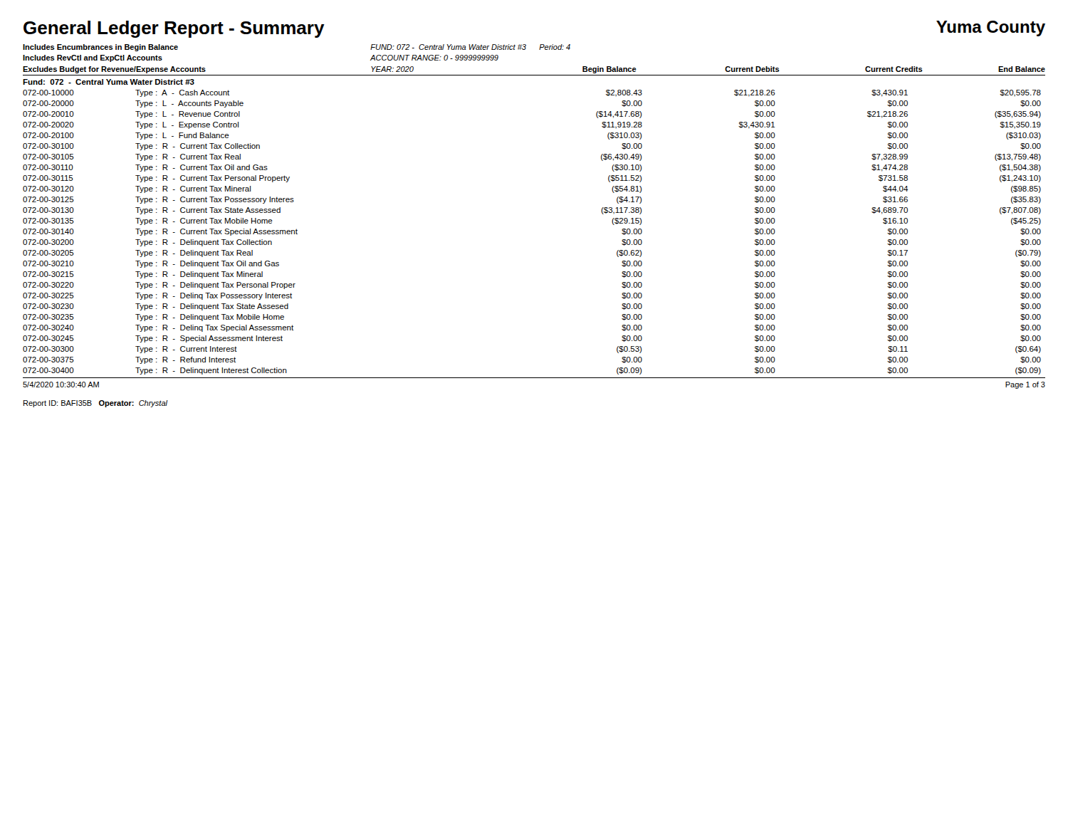General Ledger Report - Summary
Yuma County
| Includes Encumbrances in Begin Balance | FUND: 072 - Central Yuma Water District #3 Period: 4 |
| Includes RevCtl and ExpCtl Accounts | ACCOUNT RANGE: 0 - 9999999999 |
| Excludes Budget for Revenue/Expense Accounts | YEAR: 2020 | Begin Balance | Current Debits | Current Credits | End Balance |
| Fund: 072 - Central Yuma Water District #3 | | | | |
| 072-00-10000 | Type : A - Cash Account | $2,808.43 | $21,218.26 | $3,430.91 | $20,595.78 |
| 072-00-20000 | Type : L - Accounts Payable | $0.00 | $0.00 | $0.00 | $0.00 |
| 072-00-20010 | Type : L - Revenue Control | ($14,417.68) | $0.00 | $21,218.26 | ($35,635.94) |
| 072-00-20020 | Type : L - Expense Control | $11,919.28 | $3,430.91 | $0.00 | $15,350.19 |
| 072-00-20100 | Type : L - Fund Balance | ($310.03) | $0.00 | $0.00 | ($310.03) |
| 072-00-30100 | Type : R - Current Tax Collection | $0.00 | $0.00 | $0.00 | $0.00 |
| 072-00-30105 | Type : R - Current Tax Real | ($6,430.49) | $0.00 | $7,328.99 | ($13,759.48) |
| 072-00-30110 | Type : R - Current Tax Oil and Gas | ($30.10) | $0.00 | $1,474.28 | ($1,504.38) |
| 072-00-30115 | Type : R - Current Tax Personal Property | ($511.52) | $0.00 | $731.58 | ($1,243.10) |
| 072-00-30120 | Type : R - Current Tax Mineral | ($54.81) | $0.00 | $44.04 | ($98.85) |
| 072-00-30125 | Type : R - Current Tax Possessory Interes | ($4.17) | $0.00 | $31.66 | ($35.83) |
| 072-00-30130 | Type : R - Current Tax State Assessed | ($3,117.38) | $0.00 | $4,689.70 | ($7,807.08) |
| 072-00-30135 | Type : R - Current Tax Mobile Home | ($29.15) | $0.00 | $16.10 | ($45.25) |
| 072-00-30140 | Type : R - Current Tax Special Assessment | $0.00 | $0.00 | $0.00 | $0.00 |
| 072-00-30200 | Type : R - Delinquent Tax Collection | $0.00 | $0.00 | $0.00 | $0.00 |
| 072-00-30205 | Type : R - Delinquent Tax Real | ($0.62) | $0.00 | $0.17 | ($0.79) |
| 072-00-30210 | Type : R - Delinquent Tax Oil and Gas | $0.00 | $0.00 | $0.00 | $0.00 |
| 072-00-30215 | Type : R - Delinquent Tax Mineral | $0.00 | $0.00 | $0.00 | $0.00 |
| 072-00-30220 | Type : R - Delinquent Tax Personal Proper | $0.00 | $0.00 | $0.00 | $0.00 |
| 072-00-30225 | Type : R - Delinq Tax Possessory Interest | $0.00 | $0.00 | $0.00 | $0.00 |
| 072-00-30230 | Type : R - Delinquent Tax State Assesed | $0.00 | $0.00 | $0.00 | $0.00 |
| 072-00-30235 | Type : R - Delinquent Tax Mobile Home | $0.00 | $0.00 | $0.00 | $0.00 |
| 072-00-30240 | Type : R - Delinq Tax Special Assessment | $0.00 | $0.00 | $0.00 | $0.00 |
| 072-00-30245 | Type : R - Special Assessment Interest | $0.00 | $0.00 | $0.00 | $0.00 |
| 072-00-30300 | Type : R - Current Interest | ($0.53) | $0.00 | $0.11 | ($0.64) |
| 072-00-30375 | Type : R - Refund Interest | $0.00 | $0.00 | $0.00 | $0.00 |
| 072-00-30400 | Type : R - Delinquent Interest Collection | ($0.09) | $0.00 | $0.00 | ($0.09) |
Page 1 of 3
5/4/2020 10:30:40 AM
Report ID: BAFI35B Operator: Chrystal